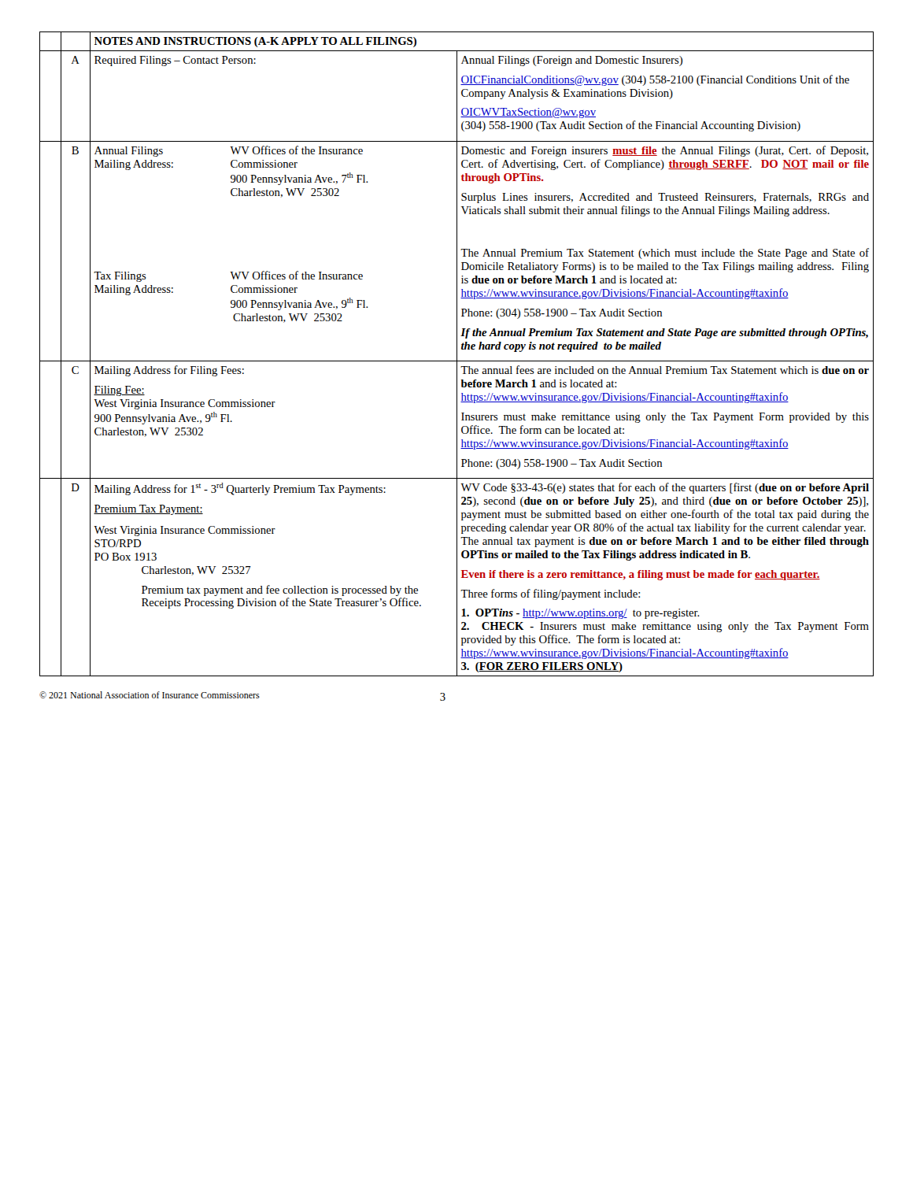| | | NOTES AND INSTRUCTIONS (A-K APPLY TO ALL FILINGS) |
| | A | Required Filings – Contact Person: | Annual Filings (Foreign and Domestic Insurers) OICFinancialConditions@wv.gov (304) 558-2100 (Financial Conditions Unit of the Company Analysis & Examinations Division) OICWVTaxSection@wv.gov (304) 558-1900 (Tax Audit Section of the Financial Accounting Division) |
| | B | / Annual Filings Mailing Address: / WV Offices of the Insurance Commissioner 900 Pennsylvania Ave., 7 th Fl. Charleston, WV 25302 / / Tax Filings Mailing Address: / WV Offices of the Insurance Commissioner 900 Pennsylvania Ave., 9 th Fl. Charleston, WV 25302 / | Domestic and Foreign insurers must file the Annual Filings (Jurat, Cert. of Deposit, Cert. of Advertising, Cert. of Compliance) through SERFF . DO NOT mail or file through OPTins. Surplus Lines insurers, Accredited and Trusteed Reinsurers, Fraternals, RRGs and Viaticals shall submit their annual filings to the Annual Filings Mailing address. The Annual Premium Tax Statement (which must include the State Page and State of Domicile Retaliatory Forms) is to be mailed to the Tax Filings mailing address. Filing is due on or before March 1 and is located at: https://www.wvinsurance.gov/Divisions/Financial-Accounting#taxinfo Phone: (304) 558-1900 – Tax Audit Section If the Annual Premium Tax Statement and State Page are submitted through OPTins, the hard copy is not required to be mailed |
| | C | Mailing Address for Filing Fees: Filing Fee: West Virginia Insurance Commissioner 900 Pennsylvania Ave., 9 th Fl. Charleston, WV 25302 | The annual fees are included on the Annual Premium Tax Statement which is due on or before March 1 and is located at: https://www.wvinsurance.gov/Divisions/Financial-Accounting#taxinfo Insurers must make remittance using only the Tax Payment Form provided by this Office. The form can be located at: https://www.wvinsurance.gov/Divisions/Financial-Accounting#taxinfo Phone: (304) 558-1900 – Tax Audit Section |
| | D | Mailing Address for 1 st - 3 rd Quarterly Premium Tax Payments: Premium Tax Payment: West Virginia Insurance Commissioner STO/RPD PO Box 1913 Charleston, WV 25327 Premium tax payment and fee collection is processed by the Receipts Processing Division of the State Treasurer’s Office. | WV Code §33-43-6(e) states that for each of the quarters [first ( due on or before April 25 ), second ( due on or before July 25 ), and third ( due on or before October 25 )], payment must be submitted based on either one-fourth of the total tax paid during the preceding calendar year OR 80% of the actual tax liability for the current calendar year. The annual tax payment is due on or before March 1 and to be either filed through OPTins or mailed to the Tax Filings address indicated in B . Even if there is a zero remittance, a filing must be made for each quarter. Three forms of filing/payment include: 1. OPT ins - http://www.optins.org/ to pre-register. 2. CHECK - Insurers must make remittance using only the Tax Payment Form provided by this Office. The form is located at: https://www.wvinsurance.gov/Divisions/Financial-Accounting#taxinfo 3. ( FOR ZERO FILERS ONLY ) |
© 2021 National Association of Insurance Commissioners 3